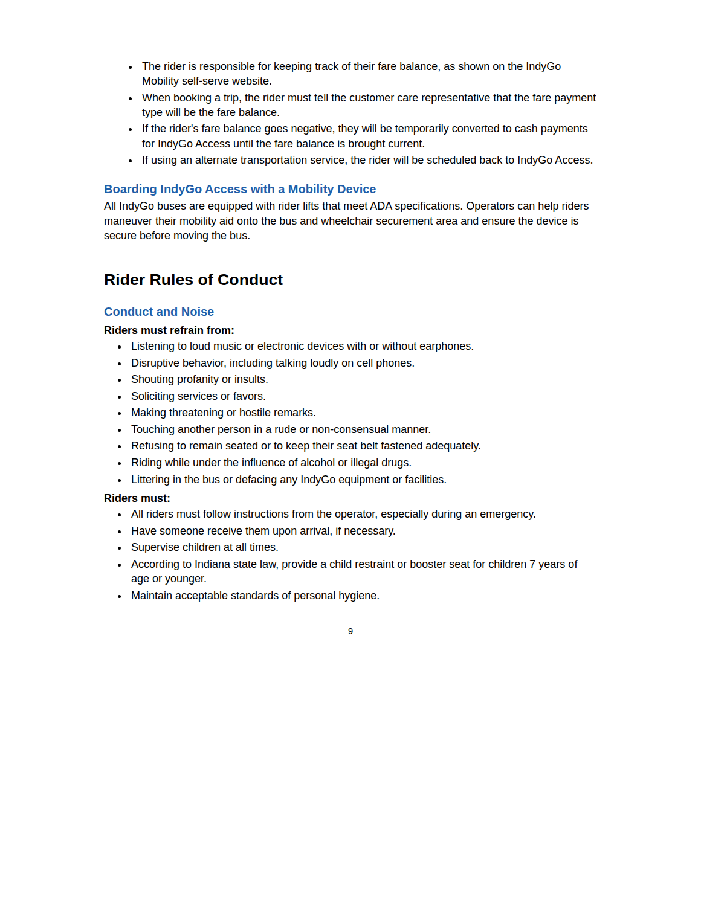The rider is responsible for keeping track of their fare balance, as shown on the IndyGo Mobility self-serve website.
When booking a trip, the rider must tell the customer care representative that the fare payment type will be the fare balance.
If the rider's fare balance goes negative, they will be temporarily converted to cash payments for IndyGo Access until the fare balance is brought current.
If using an alternate transportation service, the rider will be scheduled back to IndyGo Access.
Boarding IndyGo Access with a Mobility Device
All IndyGo buses are equipped with rider lifts that meet ADA specifications. Operators can help riders maneuver their mobility aid onto the bus and wheelchair securement area and ensure the device is secure before moving the bus.
Rider Rules of Conduct
Conduct and Noise
Riders must refrain from:
Listening to loud music or electronic devices with or without earphones.
Disruptive behavior, including talking loudly on cell phones.
Shouting profanity or insults.
Soliciting services or favors.
Making threatening or hostile remarks.
Touching another person in a rude or non-consensual manner.
Refusing to remain seated or to keep their seat belt fastened adequately.
Riding while under the influence of alcohol or illegal drugs.
Littering in the bus or defacing any IndyGo equipment or facilities.
Riders must:
All riders must follow instructions from the operator, especially during an emergency.
Have someone receive them upon arrival, if necessary.
Supervise children at all times.
According to Indiana state law, provide a child restraint or booster seat for children 7 years of age or younger.
Maintain acceptable standards of personal hygiene.
9